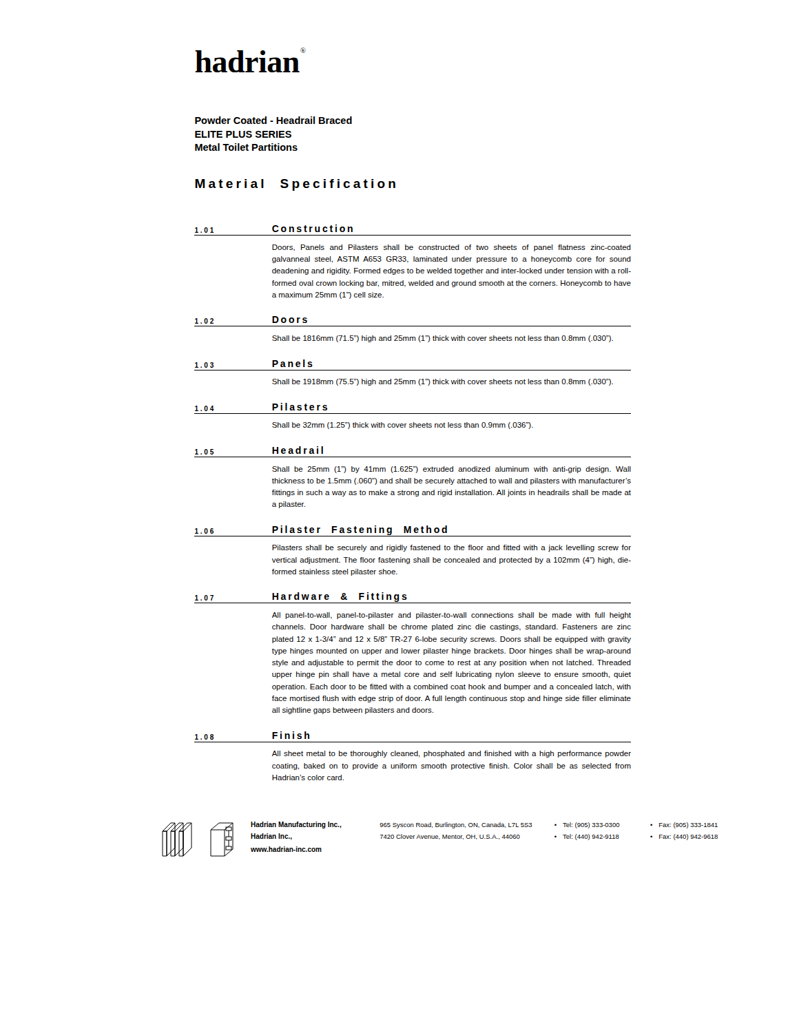hadrian®
Powder Coated - Headrail Braced
ELITE PLUS SERIES
Metal Toilet Partitions
Material Specification
1.01
Construction
Doors, Panels and Pilasters shall be constructed of two sheets of panel flatness zinc-coated galvanneal steel, ASTM A653 GR33, laminated under pressure to a honeycomb core for sound deadening and rigidity. Formed edges to be welded together and inter-locked under tension with a roll-formed oval crown locking bar, mitred, welded and ground smooth at the corners. Honeycomb to have a maximum 25mm (1”) cell size.
1.02
Doors
Shall be 1816mm (71.5”) high and 25mm (1”) thick with cover sheets not less than 0.8mm (.030”).
1.03
Panels
Shall be 1918mm (75.5”) high and 25mm (1”) thick with cover sheets not less than 0.8mm (.030”).
1.04
Pilasters
Shall be 32mm (1.25”) thick with cover sheets not less than 0.9mm (.036”).
1.05
Headrail
Shall be 25mm (1”) by 41mm (1.625”) extruded anodized aluminum with anti-grip design. Wall thickness to be 1.5mm (.060”) and shall be securely attached to wall and pilasters with manufacturer’s fittings in such a way as to make a strong and rigid installation. All joints in headrails shall be made at a pilaster.
1.06
Pilaster Fastening Method
Pilasters shall be securely and rigidly fastened to the floor and fitted with a jack levelling screw for vertical adjustment. The floor fastening shall be concealed and protected by a 102mm (4”) high, die-formed stainless steel pilaster shoe.
1.07
Hardware & Fittings
All panel-to-wall, panel-to-pilaster and pilaster-to-wall connections shall be made with full height channels. Door hardware shall be chrome plated zinc die castings, standard. Fasteners are zinc plated 12 x 1-3/4” and 12 x 5/8” TR-27 6-lobe security screws. Doors shall be equipped with gravity type hinges mounted on upper and lower pilaster hinge brackets. Door hinges shall be wrap-around style and adjustable to permit the door to come to rest at any position when not latched. Threaded upper hinge pin shall have a metal core and self lubricating nylon sleeve to ensure smooth, quiet operation. Each door to be fitted with a combined coat hook and bumper and a concealed latch, with face mortised flush with edge strip of door. A full length continuous stop and hinge side filler eliminate all sightline gaps between pilasters and doors.
1.08
Finish
All sheet metal to be thoroughly cleaned, phosphated and finished with a high performance powder coating, baked on to provide a uniform smooth protective finish. Color shall be as selected from Hadrian’s color card.
Hadrian Manufacturing Inc., 965 Syscon Road, Burlington, ON, Canada, L7L 5S3 •Tel: (905) 333-0300 •Fax: (905) 333-1841
Hadrian Inc., 7420 Clover Avenue, Mentor, OH, U.S.A., 44060 •Tel: (440) 942-9118 •Fax: (440) 942-9618
www.hadrian-inc.com